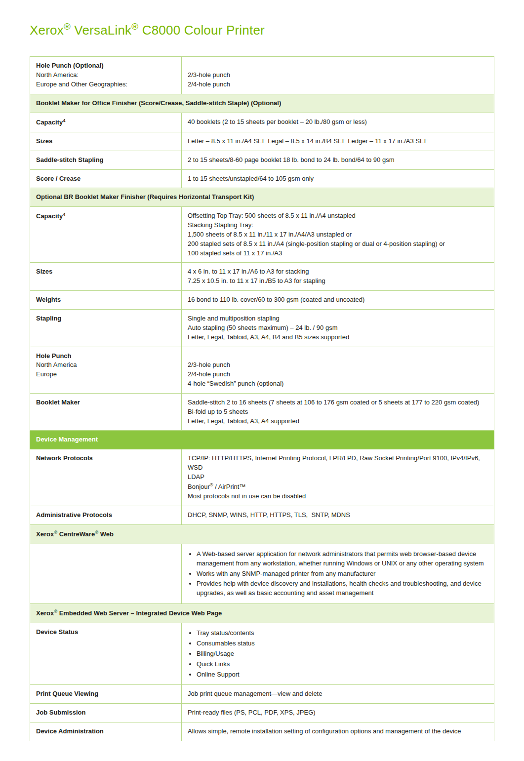Xerox® VersaLink® C8000 Colour Printer
| Hole Punch (Optional) North America: Europe and Other Geographies: | 2/3-hole punch 2/4-hole punch |
| Booklet Maker for Office Finisher (Score/Crease, Saddle-stitch Staple) (Optional) |
| Capacity 4 | 40 booklets (2 to 15 sheets per booklet – 20 lb./80 gsm or less) |
| Sizes | Letter – 8.5 x 11 in./A4 SEF Legal – 8.5 x 14 in./B4 SEF Ledger – 11 x 17 in./A3 SEF |
| Saddle-stitch Stapling | 2 to 15 sheets/8-60 page booklet 18 lb. bond to 24 lb. bond/64 to 90 gsm |
| Score / Crease | 1 to 15 sheets/unstapled/64 to 105 gsm only |
| Optional BR Booklet Maker Finisher (Requires Horizontal Transport Kit) |
| Capacity 4 | Offsetting Top Tray: 500 sheets of 8.5 x 11 in./A4 unstapled Stacking Stapling Tray: 1,500 sheets of 8.5 x 11 in./11 x 17 in./A4/A3 unstapled or 200 stapled sets of 8.5 x 11 in./A4 (single-position stapling or dual or 4-position stapling) or 100 stapled sets of 11 x 17 in./A3 |
| Sizes | 4 x 6 in. to 11 x 17 in./A6 to A3 for stacking 7.25 x 10.5 in. to 11 x 17 in./B5 to A3 for stapling |
| Weights | 16 bond to 110 lb. cover/60 to 300 gsm (coated and uncoated) |
| Stapling | Single and multiposition stapling Auto stapling (50 sheets maximum) – 24 lb. / 90 gsm Letter, Legal, Tabloid, A3, A4, B4 and B5 sizes supported |
| Hole Punch North America Europe | 2/3-hole punch 2/4-hole punch 4-hole “Swedish” punch (optional) |
| Booklet Maker | Saddle-stitch 2 to 16 sheets (7 sheets at 106 to 176 gsm coated or 5 sheets at 177 to 220 gsm coated) Bi-fold up to 5 sheets Letter, Legal, Tabloid, A3, A4 supported |
| Device Management |
| Network Protocols | TCP/IP: HTTP/HTTPS, Internet Printing Protocol, LPR/LPD, Raw Socket Printing/Port 9100, IPv4/IPv6, WSD LDAP Bonjour ® / AirPrint™ Most protocols not in use can be disabled |
| Administrative Protocols | DHCP, SNMP, WINS, HTTP, HTTPS, TLS, SNTP, MDNS |
| Xerox ® CentreWare ® Web |
| | A Web-based server application for network administrators that permits web browser-based device management from any workstation, whether running Windows or UNIX or any other operating system Works with any SNMP-managed printer from any manufacturer Provides help with device discovery and installations, health checks and troubleshooting, and device upgrades, as well as basic accounting and asset management |
| Xerox ® Embedded Web Server – Integrated Device Web Page |
| Device Status | Tray status/contents Consumables status Billing/Usage Quick Links Online Support |
| Print Queue Viewing | Job print queue management—view and delete |
| Job Submission | Print-ready files (PS, PCL, PDF, XPS, JPEG) |
| Device Administration | Allows simple, remote installation setting of configuration options and management of the device |